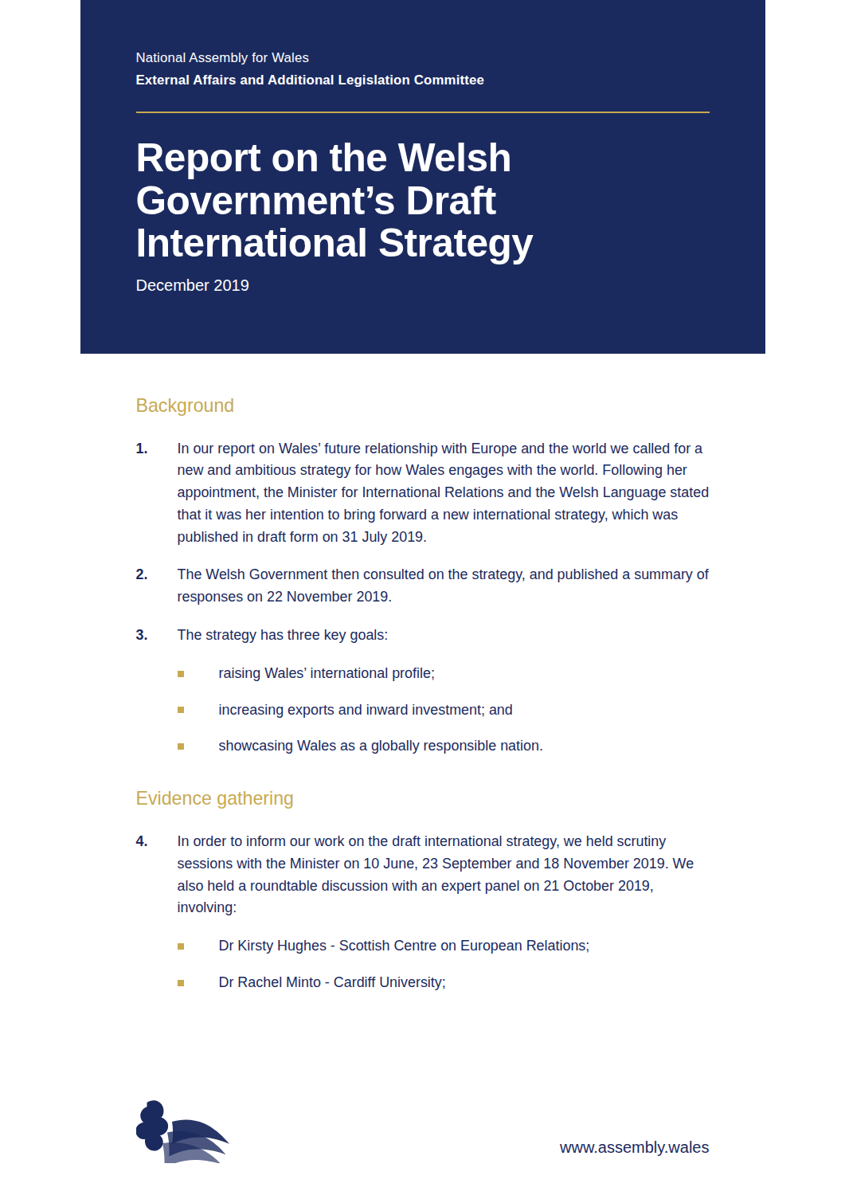National Assembly for Wales
External Affairs and Additional Legislation Committee
Report on the Welsh Government’s Draft International Strategy
December 2019
Background
1.
In our report on Wales’ future relationship with Europe and the world we called for a new and ambitious strategy for how Wales engages with the world. Following her appointment, the Minister for International Relations and the Welsh Language stated that it was her intention to bring forward a new international strategy, which was published in draft form on 31 July 2019.
2.
The Welsh Government then consulted on the strategy, and published a summary of responses on 22 November 2019.
3.
The strategy has three key goals:
raising Wales’ international profile;
increasing exports and inward investment; and
showcasing Wales as a globally responsible nation.
Evidence gathering
4.
In order to inform our work on the draft international strategy, we held scrutiny sessions with the Minister on 10 June, 23 September and 18 November 2019. We also held a roundtable discussion with an expert panel on 21 October 2019, involving:
Dr Kirsty Hughes - Scottish Centre on European Relations;
Dr Rachel Minto - Cardiff University;
www.assembly.wales